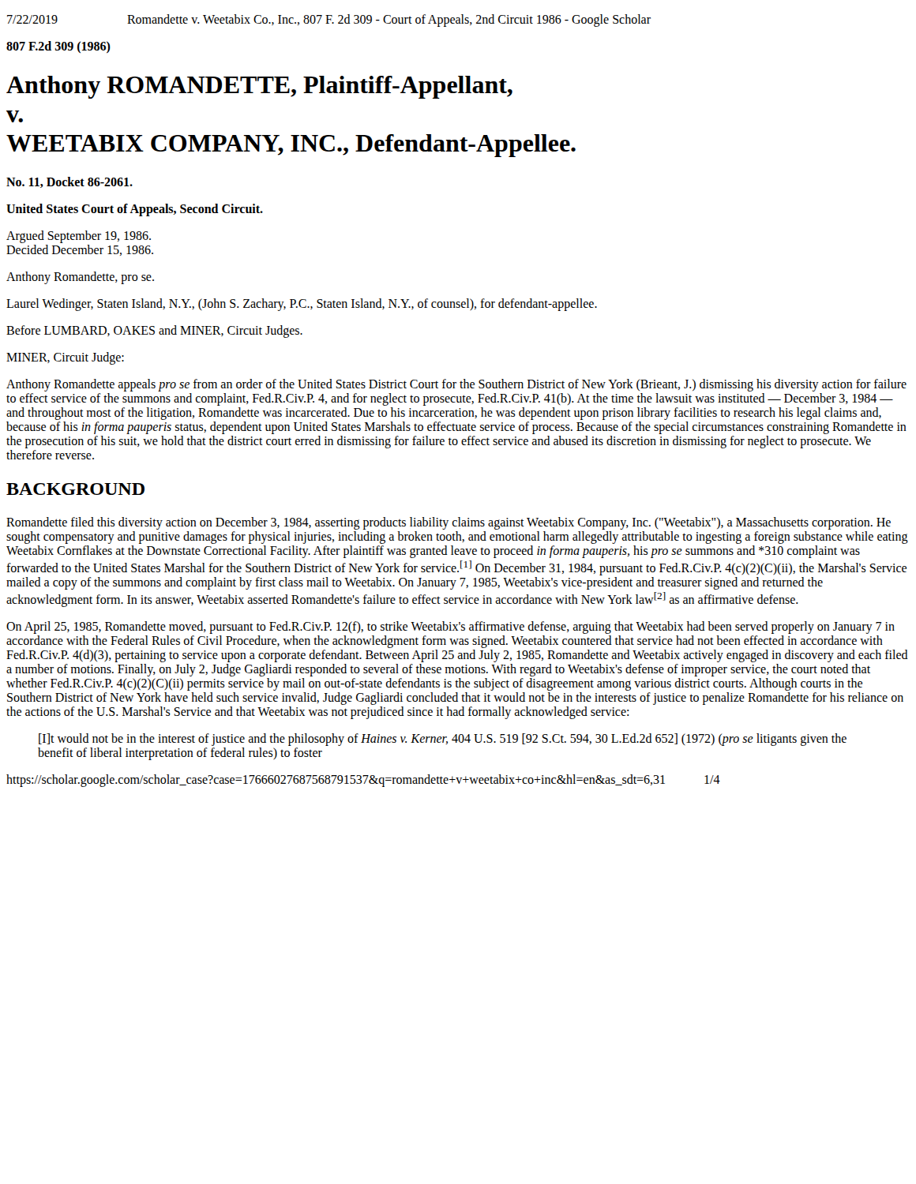7/22/2019 Romandette v. Weetabix Co., Inc., 807 F. 2d 309 - Court of Appeals, 2nd Circuit 1986 - Google Scholar
807 F.2d 309 (1986)
Anthony ROMANDETTE, Plaintiff-Appellant,
v.
WEETABIX COMPANY, INC., Defendant-Appellee.
No. 11, Docket 86-2061.
United States Court of Appeals, Second Circuit.
Argued September 19, 1986.
Decided December 15, 1986.
Anthony Romandette, pro se.
Laurel Wedinger, Staten Island, N.Y., (John S. Zachary, P.C., Staten Island, N.Y., of counsel), for defendant-appellee.
Before LUMBARD, OAKES and MINER, Circuit Judges.
MINER, Circuit Judge:
Anthony Romandette appeals pro se from an order of the United States District Court for the Southern District of New York (Brieant, J.) dismissing his diversity action for failure to effect service of the summons and complaint, Fed.R.Civ.P. 4, and for neglect to prosecute, Fed.R.Civ.P. 41(b). At the time the lawsuit was instituted — December 3, 1984 — and throughout most of the litigation, Romandette was incarcerated. Due to his incarceration, he was dependent upon prison library facilities to research his legal claims and, because of his in forma pauperis status, dependent upon United States Marshals to effectuate service of process. Because of the special circumstances constraining Romandette in the prosecution of his suit, we hold that the district court erred in dismissing for failure to effect service and abused its discretion in dismissing for neglect to prosecute. We therefore reverse.
BACKGROUND
Romandette filed this diversity action on December 3, 1984, asserting products liability claims against Weetabix Company, Inc. ("Weetabix"), a Massachusetts corporation. He sought compensatory and punitive damages for physical injuries, including a broken tooth, and emotional harm allegedly attributable to ingesting a foreign substance while eating Weetabix Cornflakes at the Downstate Correctional Facility. After plaintiff was granted leave to proceed in forma pauperis, his pro se summons and *310 complaint was forwarded to the United States Marshal for the Southern District of New York for service.[1] On December 31, 1984, pursuant to Fed.R.Civ.P. 4(c)(2)(C)(ii), the Marshal's Service mailed a copy of the summons and complaint by first class mail to Weetabix. On January 7, 1985, Weetabix's vice-president and treasurer signed and returned the acknowledgment form. In its answer, Weetabix asserted Romandette's failure to effect service in accordance with New York law[2] as an affirmative defense.
On April 25, 1985, Romandette moved, pursuant to Fed.R.Civ.P. 12(f), to strike Weetabix's affirmative defense, arguing that Weetabix had been served properly on January 7 in accordance with the Federal Rules of Civil Procedure, when the acknowledgment form was signed. Weetabix countered that service had not been effected in accordance with Fed.R.Civ.P. 4(d)(3), pertaining to service upon a corporate defendant. Between April 25 and July 2, 1985, Romandette and Weetabix actively engaged in discovery and each filed a number of motions. Finally, on July 2, Judge Gagliardi responded to several of these motions. With regard to Weetabix's defense of improper service, the court noted that whether Fed.R.Civ.P. 4(c)(2)(C)(ii) permits service by mail on out-of-state defendants is the subject of disagreement among various district courts. Although courts in the Southern District of New York have held such service invalid, Judge Gagliardi concluded that it would not be in the interests of justice to penalize Romandette for his reliance on the actions of the U.S. Marshal's Service and that Weetabix was not prejudiced since it had formally acknowledged service:
[I]t would not be in the interest of justice and the philosophy of Haines v. Kerner, 404 U.S. 519 [92 S.Ct. 594, 30 L.Ed.2d 652] (1972) (pro se litigants given the benefit of liberal interpretation of federal rules) to foster
https://scholar.google.com/scholar_case?case=17666027687568791537&q=romandette+v+weetabix+co+inc&hl=en&as_sdt=6,31 1/4